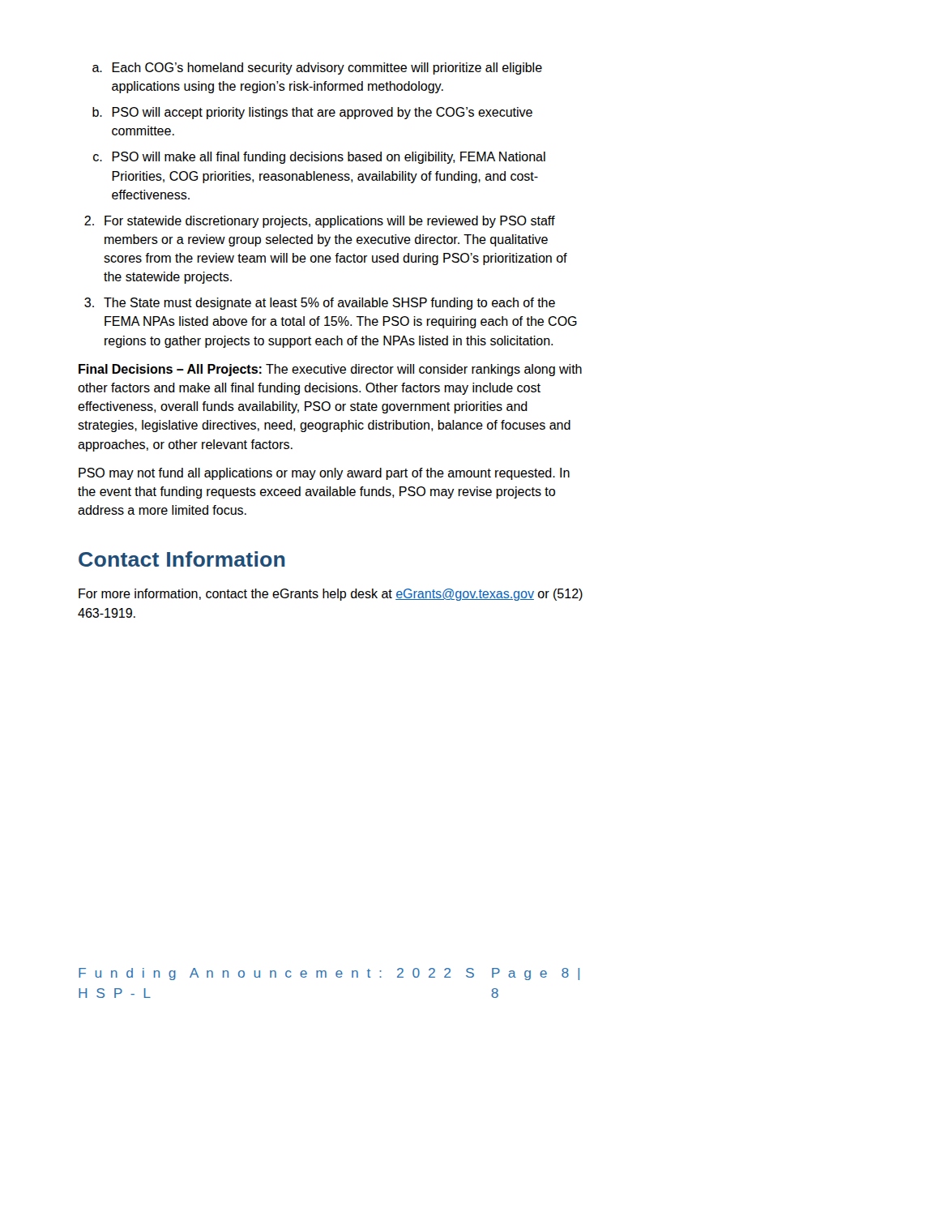Each COG’s homeland security advisory committee will prioritize all eligible applications using the region’s risk-informed methodology.
PSO will accept priority listings that are approved by the COG’s executive committee.
PSO will make all final funding decisions based on eligibility, FEMA National Priorities, COG priorities, reasonableness, availability of funding, and cost-effectiveness.
For statewide discretionary projects, applications will be reviewed by PSO staff members or a review group selected by the executive director. The qualitative scores from the review team will be one factor used during PSO’s prioritization of the statewide projects.
The State must designate at least 5% of available SHSP funding to each of the FEMA NPAs listed above for a total of 15%. The PSO is requiring each of the COG regions to gather projects to support each of the NPAs listed in this solicitation.
Final Decisions – All Projects: The executive director will consider rankings along with other factors and make all final funding decisions. Other factors may include cost effectiveness, overall funds availability, PSO or state government priorities and strategies, legislative directives, need, geographic distribution, balance of focuses and approaches, or other relevant factors.
PSO may not fund all applications or may only award part of the amount requested. In the event that funding requests exceed available funds, PSO may revise projects to address a more limited focus.
Contact Information
For more information, contact the eGrants help desk at eGrants@gov.texas.gov or (512) 463-1919.
F u n d i n g A n n o u n c e m e n t : 2 0 2 2 S H S P - L
P a g e 8 | 8